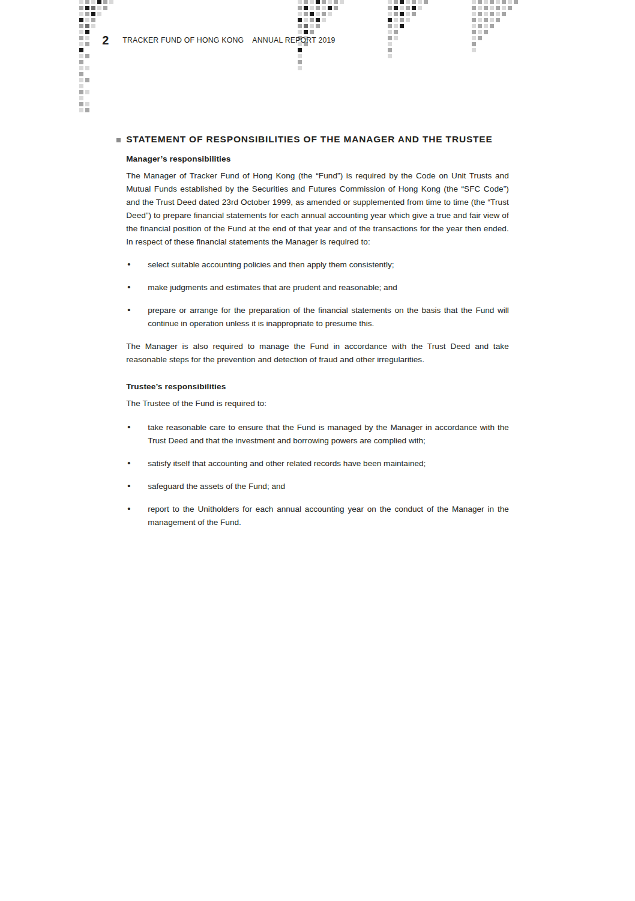2
TRACKER FUND OF HONG KONG ANNUAL REPORT 2019
STATEMENT OF RESPONSIBILITIES OF THE MANAGER AND THE TRUSTEE
Manager’s responsibilities
The Manager of Tracker Fund of Hong Kong (the “Fund”) is required by the Code on Unit Trusts and Mutual Funds established by the Securities and Futures Commission of Hong Kong (the “SFC Code”) and the Trust Deed dated 23rd October 1999, as amended or supplemented from time to time (the “Trust Deed”) to prepare financial statements for each annual accounting year which give a true and fair view of the financial position of the Fund at the end of that year and of the transactions for the year then ended. In respect of these financial statements the Manager is required to:
select suitable accounting policies and then apply them consistently;
make judgments and estimates that are prudent and reasonable; and
prepare or arrange for the preparation of the financial statements on the basis that the Fund will continue in operation unless it is inappropriate to presume this.
The Manager is also required to manage the Fund in accordance with the Trust Deed and take reasonable steps for the prevention and detection of fraud and other irregularities.
Trustee’s responsibilities
The Trustee of the Fund is required to:
take reasonable care to ensure that the Fund is managed by the Manager in accordance with the Trust Deed and that the investment and borrowing powers are complied with;
satisfy itself that accounting and other related records have been maintained;
safeguard the assets of the Fund; and
report to the Unitholders for each annual accounting year on the conduct of the Manager in the management of the Fund.